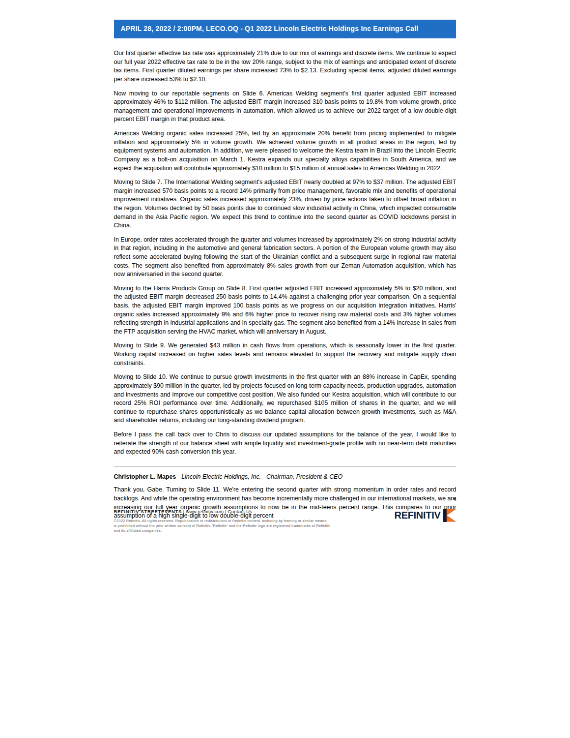APRIL 28, 2022 / 2:00PM, LECO.OQ - Q1 2022 Lincoln Electric Holdings Inc Earnings Call
Our first quarter effective tax rate was approximately 21% due to our mix of earnings and discrete items. We continue to expect our full year 2022 effective tax rate to be in the low 20% range, subject to the mix of earnings and anticipated extent of discrete tax items. First quarter diluted earnings per share increased 73% to $2.13. Excluding special items, adjusted diluted earnings per share increased 53% to $2.10.
Now moving to our reportable segments on Slide 6. Americas Welding segment's first quarter adjusted EBIT increased approximately 46% to $112 million. The adjusted EBIT margin increased 310 basis points to 19.8% from volume growth, price management and operational improvements in automation, which allowed us to achieve our 2022 target of a low double-digit percent EBIT margin in that product area.
Americas Welding organic sales increased 25%, led by an approximate 20% benefit from pricing implemented to mitigate inflation and approximately 5% in volume growth. We achieved volume growth in all product areas in the region, led by equipment systems and automation. In addition, we were pleased to welcome the Kestra team in Brazil into the Lincoln Electric Company as a bolt-on acquisition on March 1. Kestra expands our specialty alloys capabilities in South America, and we expect the acquisition will contribute approximately $10 million to $15 million of annual sales to Americas Welding in 2022.
Moving to Slide 7. The International Welding segment's adjusted EBIT nearly doubled at 97% to $37 million. The adjusted EBIT margin increased 570 basis points to a record 14% primarily from price management, favorable mix and benefits of operational improvement initiatives. Organic sales increased approximately 23%, driven by price actions taken to offset broad inflation in the region. Volumes declined by 50 basis points due to continued slow industrial activity in China, which impacted consumable demand in the Asia Pacific region. We expect this trend to continue into the second quarter as COVID lockdowns persist in China.
In Europe, order rates accelerated through the quarter and volumes increased by approximately 2% on strong industrial activity in that region, including in the automotive and general fabrication sectors. A portion of the European volume growth may also reflect some accelerated buying following the start of the Ukrainian conflict and a subsequent surge in regional raw material costs. The segment also benefited from approximately 8% sales growth from our Zeman Automation acquisition, which has now anniversaried in the second quarter.
Moving to the Harris Products Group on Slide 8. First quarter adjusted EBIT increased approximately 5% to $20 million, and the adjusted EBIT margin decreased 250 basis points to 14.4% against a challenging prior year comparison. On a sequential basis, the adjusted EBIT margin improved 100 basis points as we progress on our acquisition integration initiatives. Harris' organic sales increased approximately 9% and 6% higher price to recover rising raw material costs and 3% higher volumes reflecting strength in industrial applications and in specialty gas. The segment also benefited from a 14% increase in sales from the FTP acquisition serving the HVAC market, which will anniversary in August.
Moving to Slide 9. We generated $43 million in cash flows from operations, which is seasonally lower in the first quarter. Working capital increased on higher sales levels and remains elevated to support the recovery and mitigate supply chain constraints.
Moving to Slide 10. We continue to pursue growth investments in the first quarter with an 88% increase in CapEx, spending approximately $90 million in the quarter, led by projects focused on long-term capacity needs, production upgrades, automation and investments and improve our competitive cost position. We also funded our Kestra acquisition, which will contribute to our record 25% ROI performance over time. Additionally, we repurchased $105 million of shares in the quarter, and we will continue to repurchase shares opportunistically as we balance capital allocation between growth investments, such as M&A and shareholder returns, including our long-standing dividend program.
Before I pass the call back over to Chris to discuss our updated assumptions for the balance of the year, I would like to reiterate the strength of our balance sheet with ample liquidity and investment-grade profile with no near-term debt maturities and expected 90% cash conversion this year.
Christopher L. Mapes - Lincoln Electric Holdings, Inc. - Chairman, President & CEO
Thank you, Gabe. Turning to Slide 11. We're entering the second quarter with strong momentum in order rates and record backlogs. And while the operating environment has become incrementally more challenged in our international markets, we are increasing our full year organic growth assumptions to now be in the mid-teens percent range. This compares to our prior assumption of a high single-digit to low double-digit percent
4
REFINITIV STREETEVENTS | www.refinitiv.com | Contact Us
©2022 Refinitiv. All rights reserved. Republication or redistribution of Refinitiv content, including by framing or similar means, is prohibited without the prior written consent of Refinitiv. 'Refinitiv' and the Refinitiv logo are registered trademarks of Refinitiv and its affiliated companies.
REFINITIV